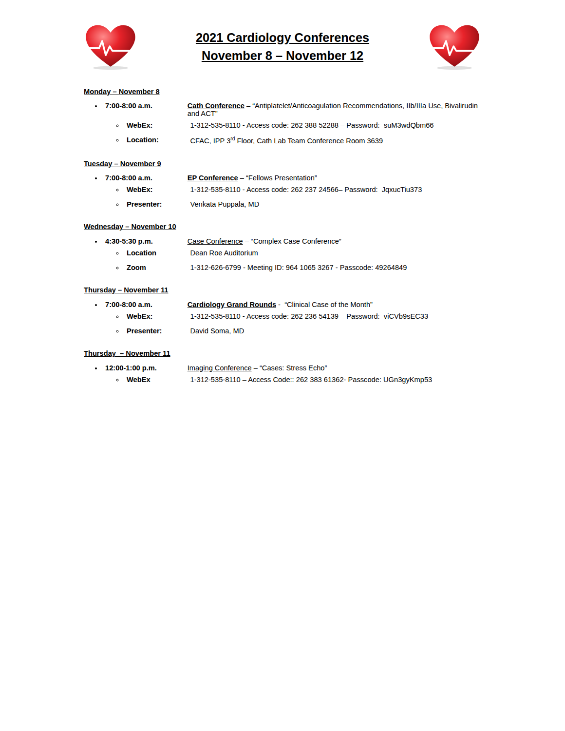2021 Cardiology Conferences November 8 – November 12
Monday – November 8
7:00-8:00 a.m. Cath Conference – “Antiplatelet/Anticoagulation Recommendations, IIb/IIIa Use, Bivalirudin and ACT”
WebEx: 1-312-535-8110 - Access code: 262 388 52288 – Password: suM3wdQbm66
Location: CFAC, IPP 3rd Floor, Cath Lab Team Conference Room 3639
Tuesday – November 9
7:00-8:00 a.m. EP Conference – “Fellows Presentation”
WebEx: 1-312-535-8110 - Access code: 262 237 24566– Password: JqxucTiu373
Presenter: Venkata Puppala, MD
Wednesday – November 10
4:30-5:30 p.m. Case Conference – “Complex Case Conference”
Location Dean Roe Auditorium
Zoom 1-312-626-6799 - Meeting ID: 964 1065 3267 - Passcode: 49264849
Thursday – November 11
7:00-8:00 a.m. Cardiology Grand Rounds - “Clinical Case of the Month”
WebEx: 1-312-535-8110 - Access code: 262 236 54139 – Password: viCVb9sEC33
Presenter: David Soma, MD
Thursday – November 11
12:00-1:00 p.m. Imaging Conference – “Cases: Stress Echo”
WebEx 1-312-535-8110 – Access Code:: 262 383 61362- Passcode: UGn3gyKmp53